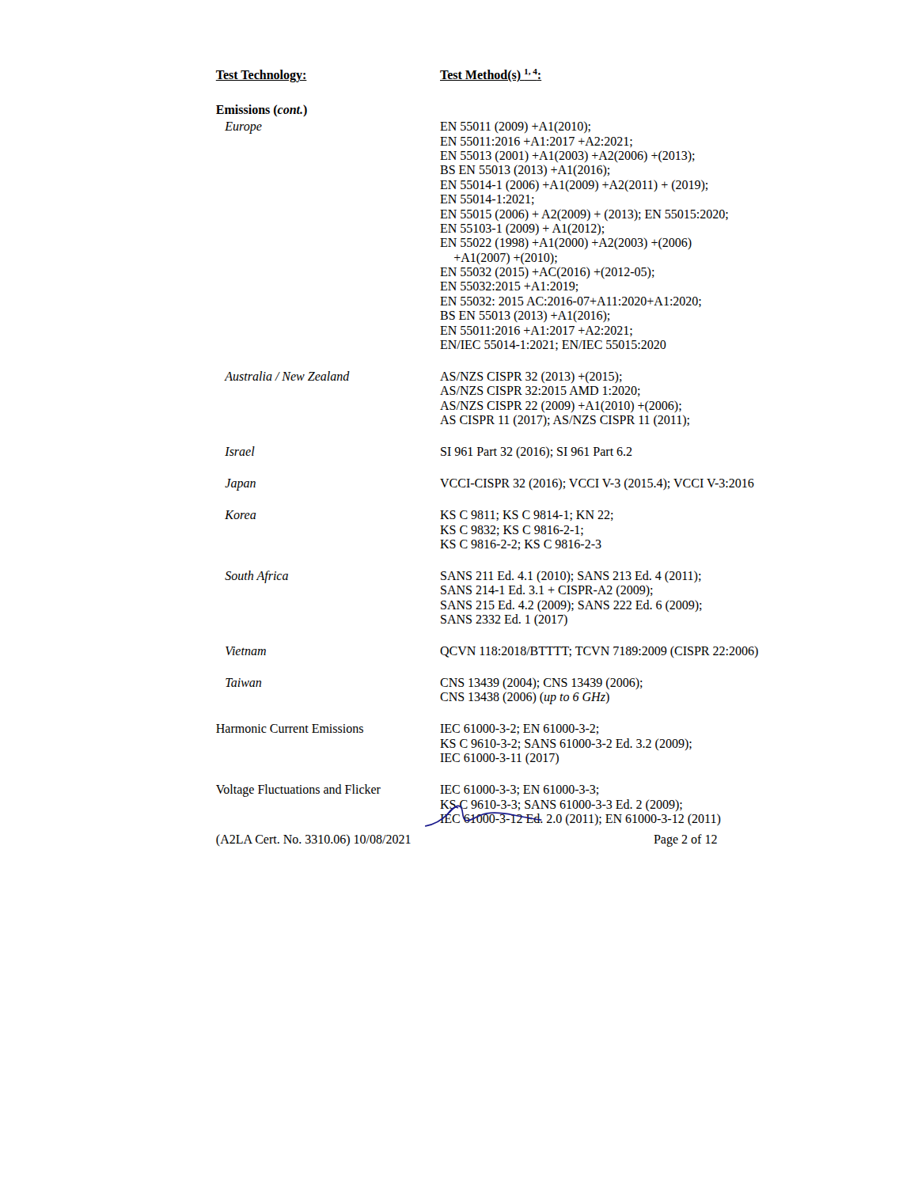Test Technology:
Test Method(s) 1, 4:
Emissions (cont.)
Europe
EN 55011 (2009) +A1(2010);
EN 55011:2016 +A1:2017 +A2:2021;
EN 55013 (2001) +A1(2003) +A2(2006) +(2013);
BS EN 55013 (2013) +A1(2016);
EN 55014-1 (2006) +A1(2009) +A2(2011) + (2019);
EN 55014-1:2021;
EN 55015 (2006) + A2(2009) + (2013); EN 55015:2020;
EN 55103-1 (2009) + A1(2012);
EN 55022 (1998) +A1(2000) +A2(2003) +(2006)
+A1(2007) +(2010);
EN 55032 (2015) +AC(2016) +(2012-05);
EN 55032:2015 +A1:2019;
EN 55032: 2015 AC:2016-07+A11:2020+A1:2020;
BS EN 55013 (2013) +A1(2016);
EN 55011:2016 +A1:2017 +A2:2021;
EN/IEC 55014-1:2021; EN/IEC 55015:2020
Australia / New Zealand
AS/NZS CISPR 32 (2013) +(2015);
AS/NZS CISPR 32:2015 AMD 1:2020;
AS/NZS CISPR 22 (2009) +A1(2010) +(2006);
AS CISPR 11 (2017); AS/NZS CISPR 11 (2011);
Israel
SI 961 Part 32 (2016); SI 961 Part 6.2
Japan
VCCI-CISPR 32 (2016); VCCI V-3 (2015.4); VCCI V-3:2016
Korea
KS C 9811; KS C 9814-1; KN 22;
KS C 9832; KS C 9816-2-1;
KS C 9816-2-2; KS C 9816-2-3
South Africa
SANS 211 Ed. 4.1 (2010); SANS 213 Ed. 4 (2011);
SANS 214-1 Ed. 3.1 + CISPR-A2 (2009);
SANS 215 Ed. 4.2 (2009); SANS 222 Ed. 6 (2009);
SANS 2332 Ed. 1 (2017)
Vietnam
QCVN 118:2018/BTTTT; TCVN 7189:2009 (CISPR 22:2006)
Taiwan
CNS 13439 (2004); CNS 13439 (2006);
CNS 13438 (2006) (up to 6 GHz)
Harmonic Current Emissions
IEC 61000-3-2; EN 61000-3-2;
KS C 9610-3-2; SANS 61000-3-2 Ed. 3.2 (2009);
IEC 61000-3-11 (2017)
Voltage Fluctuations and Flicker
IEC 61000-3-3; EN 61000-3-3;
KS C 9610-3-3; SANS 61000-3-3 Ed. 2 (2009);
IEC 61000-3-12 Ed. 2.0 (2011); EN 61000-3-12 (2011)
(A2LA Cert. No. 3310.06) 10/08/2021
Page 2 of 12